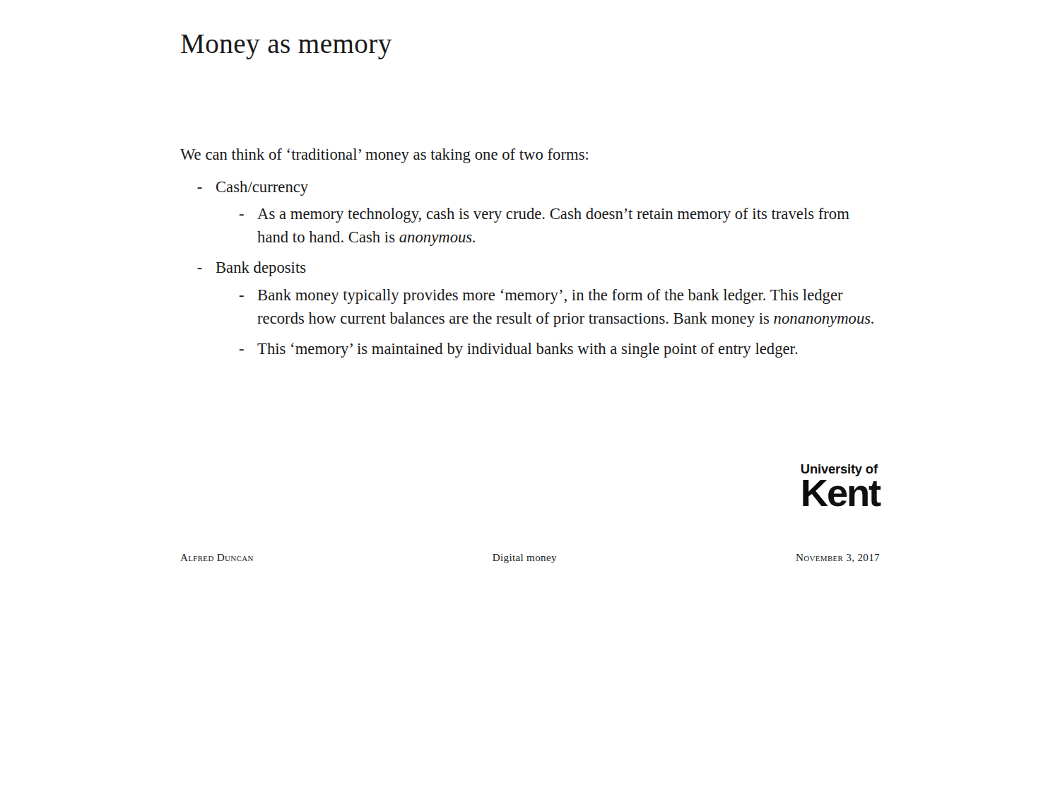Money as memory
We can think of ‘traditional’ money as taking one of two forms:
Cash/currency
As a memory technology, cash is very crude. Cash doesn’t retain memory of its travels from hand to hand. Cash is anonymous.
Bank deposits
Bank money typically provides more ‘memory’, in the form of the bank ledger. This ledger records how current balances are the result of prior transactions. Bank money is nonanonymous.
This ‘memory’ is maintained by individual banks with a single point of entry ledger.
University of
Kent
Alfred Duncan Digital money November 3, 2017